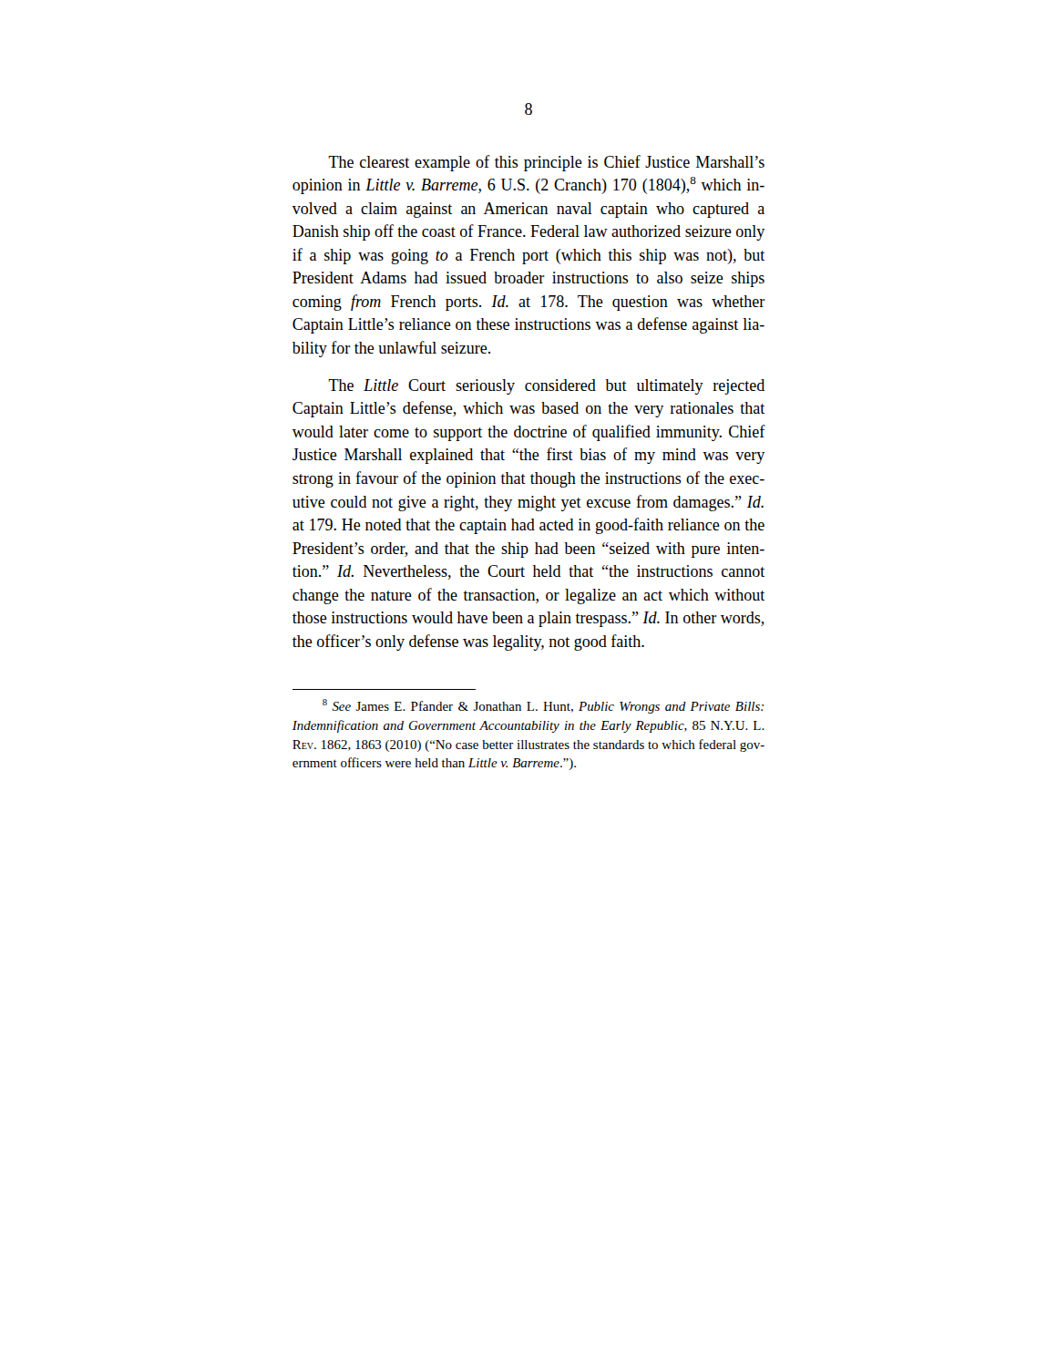8
The clearest example of this principle is Chief Justice Marshall’s opinion in Little v. Barreme, 6 U.S. (2 Cranch) 170 (1804),8 which involved a claim against an American naval captain who captured a Danish ship off the coast of France. Federal law authorized seizure only if a ship was going to a French port (which this ship was not), but President Adams had issued broader instructions to also seize ships coming from French ports. Id. at 178. The question was whether Captain Little’s reliance on these instructions was a defense against liability for the unlawful seizure.
The Little Court seriously considered but ultimately rejected Captain Little’s defense, which was based on the very rationales that would later come to support the doctrine of qualified immunity. Chief Justice Marshall explained that “the first bias of my mind was very strong in favour of the opinion that though the instructions of the executive could not give a right, they might yet excuse from damages.” Id. at 179. He noted that the captain had acted in good-faith reliance on the President’s order, and that the ship had been “seized with pure intention.” Id. Nevertheless, the Court held that “the instructions cannot change the nature of the transaction, or legalize an act which without those instructions would have been a plain trespass.” Id. In other words, the officer’s only defense was legality, not good faith.
8 See James E. Pfander & Jonathan L. Hunt, Public Wrongs and Private Bills: Indemnification and Government Accountability in the Early Republic, 85 N.Y.U. L. Rev. 1862, 1863 (2010) (“No case better illustrates the standards to which federal government officers were held than Little v. Barreme.”).